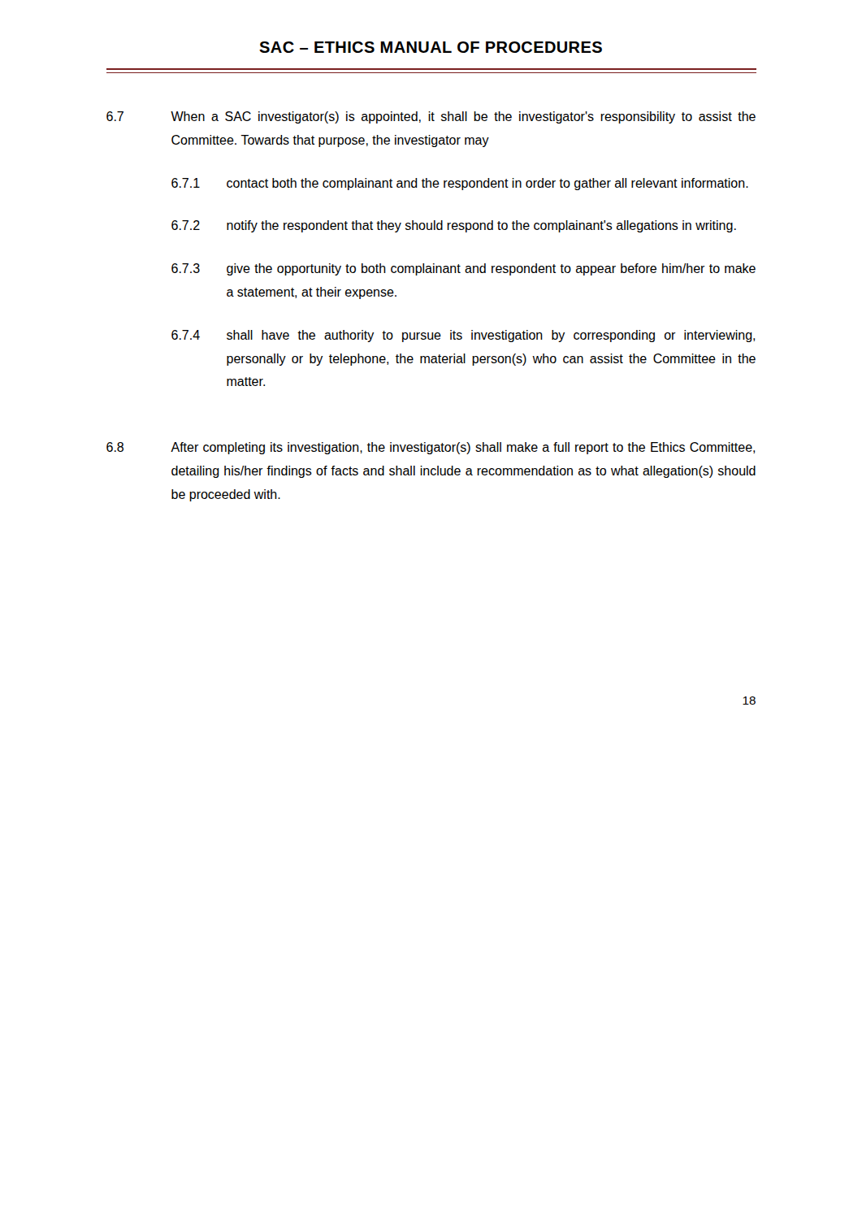SAC – ETHICS MANUAL OF PROCEDURES
6.7
When a SAC investigator(s) is appointed, it shall be the investigator's responsibility to assist the Committee. Towards that purpose, the investigator may
6.7.1
contact both the complainant and the respondent in order to gather all relevant information.
6.7.2
notify the respondent that they should respond to the complainant's allegations in writing.
6.7.3
give the opportunity to both complainant and respondent to appear before him/her to make a statement, at their expense.
6.7.4
shall have the authority to pursue its investigation by corresponding or interviewing, personally or by telephone, the material person(s) who can assist the Committee in the matter.
6.8
After completing its investigation, the investigator(s) shall make a full report to the Ethics Committee, detailing his/her findings of facts and shall include a recommendation as to what allegation(s) should be proceeded with.
18